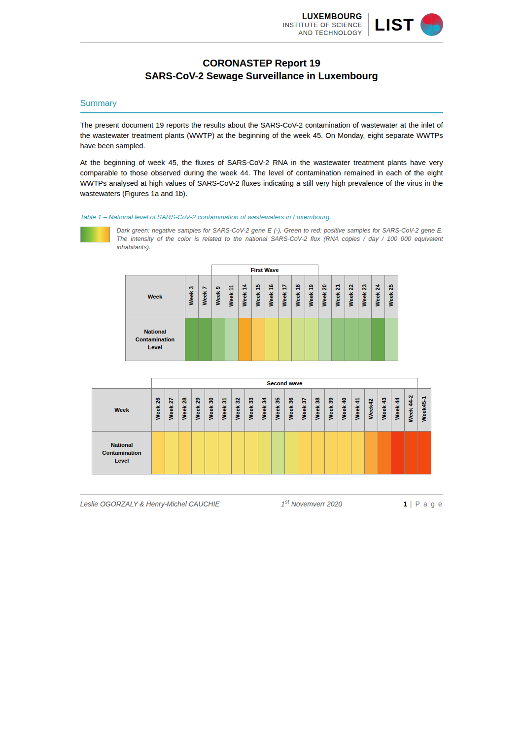Luxembourg
Institute of Science
and Technology
LIST
CORONASTEP Report 19SARS-CoV-2 Sewage Surveillance in Luxembourg
Summary
The present document 19 reports the results about the SARS-CoV-2 contamination of wastewater at the inlet of the wastewater treatment plants (WWTP) at the beginning of the week 45. On Monday, eight separate WWTPs have been sampled.
At the beginning of week 45, the fluxes of SARS-CoV-2 RNA in the wastewater treatment plants have very comparable to those observed during the week 44. The level of contamination remained in each of the eight WWTPs analysed at high values of SARS-CoV-2 fluxes indicating a still very high prevalence of the virus in the wastewaters (Figures 1a and 1b).
Table 1 – National level of SARS-CoV-2 contamination of wastewaters in Luxembourg.
Dark green: negative samples for SARS-CoV-2 gene E (-), Green to red: positive samples for SARS-CoV-2 gene E. The intensity of the color is related to the national SARS-CoV-2 flux (RNA copies / day / 100 000 equivalent inhabitants).
| | | | First Wave | | | | | | |
| Week | Week 3 | Week 7 | Week 9 | Week 11 | Week 14 | Week 15 | Week 16 | Week 17 | Week 18 | Week 19 | Week 20 | Week 21 | Week 22 | Week 23 | Week 24 | Week 25 |
| National Contamination Level | | | | | | | | | | | | | | | | |
| | Second wave |
| Week | Week 26 | Week 27 | Week 28 | Week 29 | Week 30 | Week 31 | Week 32 | Week 33 | Week 34 | Week 35 | Week 36 | Week 37 | Week 38 | Week 39 | Week 40 | Week 41 | Week42 | Week 43 | Week 44 | Week 44-2 | Week45-1 |
| National Contamination Level | | | | | | | | | | | | | | | | | | | | | |
Leslie OGORZALY & Henry-Michel CAUCHIE
1st Novemverr 2020
1 | P a g e